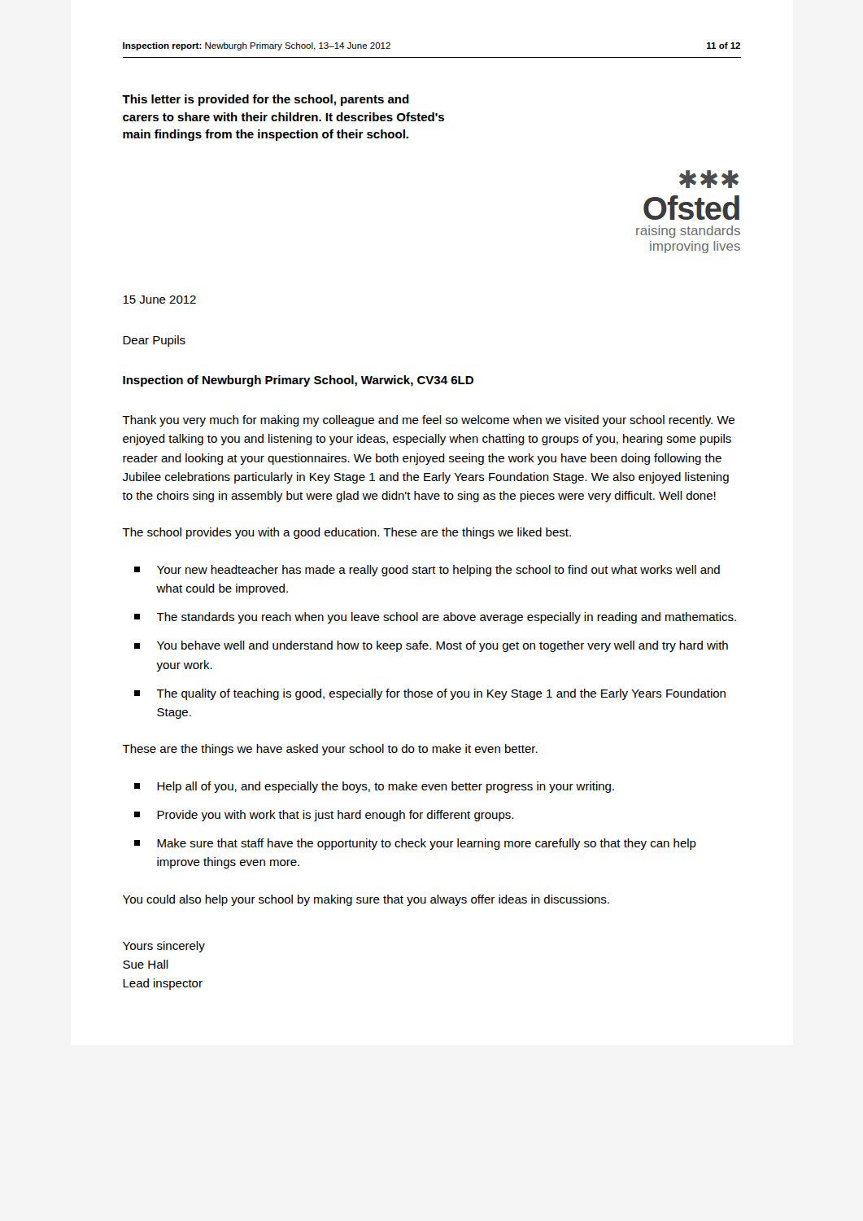Inspection report: Newburgh Primary School, 13–14 June 2012
11 of 12
This letter is provided for the school, parents and
carers to share with their children. It describes Ofsted's
main findings from the inspection of their school.
✱✱✱
Ofsted
raising standards
improving lives
15 June 2012
Dear Pupils
Inspection of Newburgh Primary School, Warwick, CV34 6LD
Thank you very much for making my colleague and me feel so welcome when we visited your school recently. We enjoyed talking to you and listening to your ideas, especially when chatting to groups of you, hearing some pupils reader and looking at your questionnaires. We both enjoyed seeing the work you have been doing following the Jubilee celebrations particularly in Key Stage 1 and the Early Years Foundation Stage. We also enjoyed listening to the choirs sing in assembly but were glad we didn't have to sing as the pieces were very difficult. Well done!
The school provides you with a good education. These are the things we liked best.
Your new headteacher has made a really good start to helping the school to find out what works well and what could be improved.
The standards you reach when you leave school are above average especially in reading and mathematics.
You behave well and understand how to keep safe. Most of you get on together very well and try hard with your work.
The quality of teaching is good, especially for those of you in Key Stage 1 and the Early Years Foundation Stage.
These are the things we have asked your school to do to make it even better.
Help all of you, and especially the boys, to make even better progress in your writing.
Provide you with work that is just hard enough for different groups.
Make sure that staff have the opportunity to check your learning more carefully so that they can help improve things even more.
You could also help your school by making sure that you always offer ideas in discussions.
Yours sincerely
Sue Hall
Lead inspector